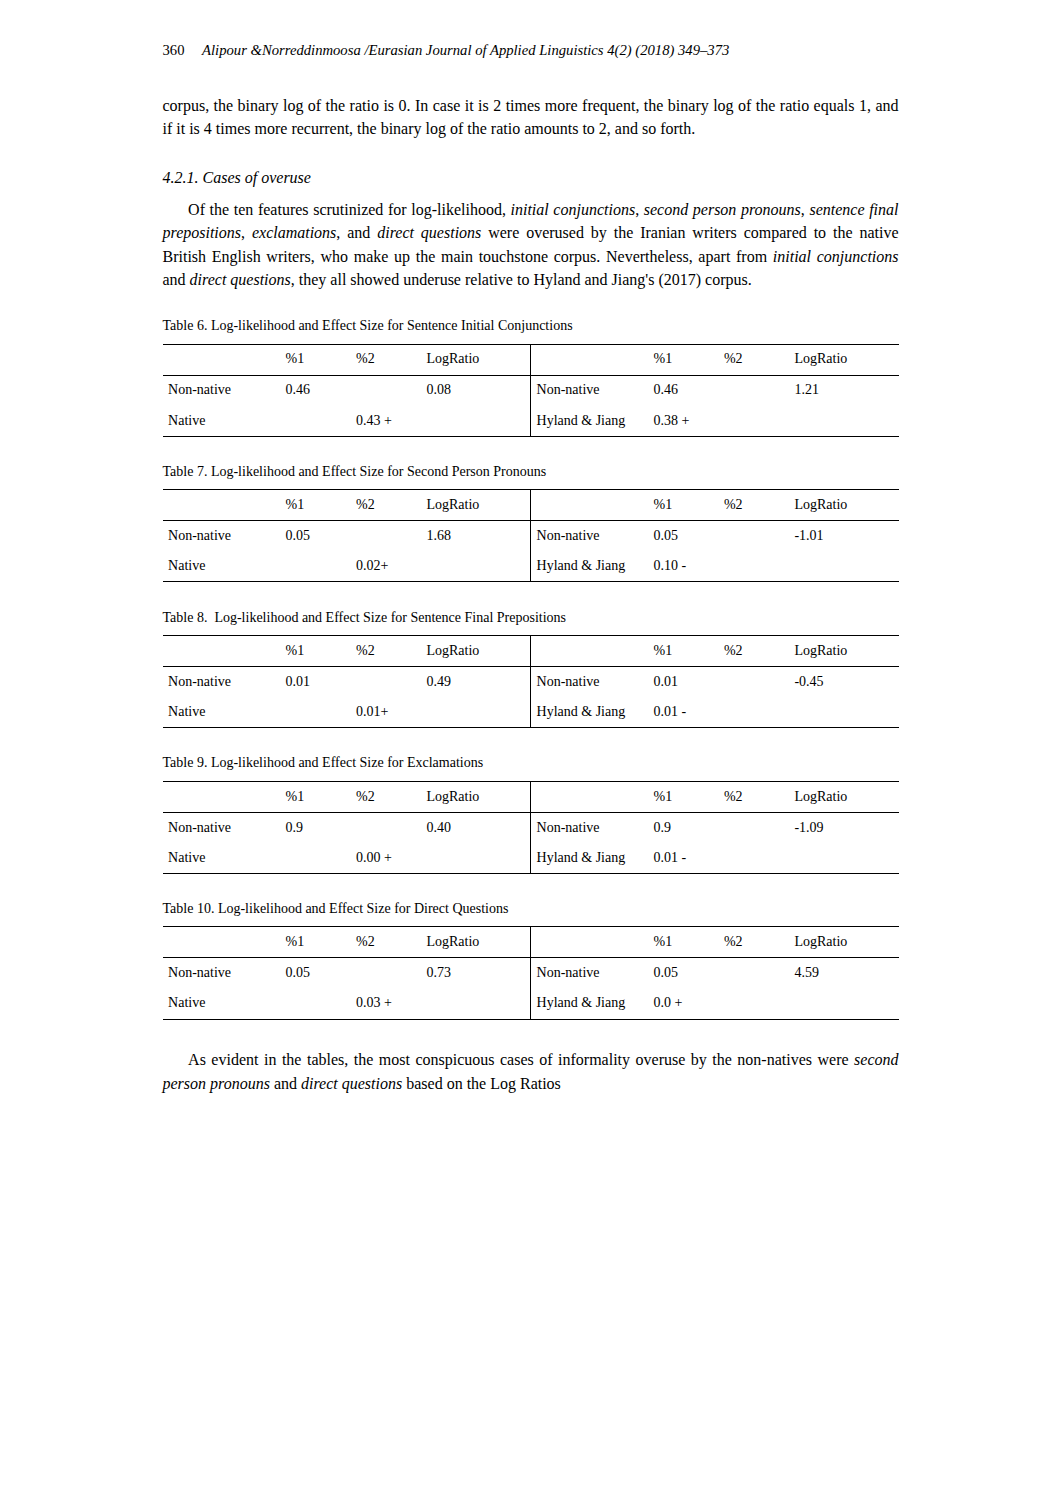360 Alipour &Norreddinmoosa /Eurasian Journal of Applied Linguistics 4(2) (2018) 349–373
corpus, the binary log of the ratio is 0. In case it is 2 times more frequent, the binary log of the ratio equals 1, and if it is 4 times more recurrent, the binary log of the ratio amounts to 2, and so forth.
4.2.1. Cases of overuse
Of the ten features scrutinized for log-likelihood, initial conjunctions, second person pronouns, sentence final prepositions, exclamations, and direct questions were overused by the Iranian writers compared to the native British English writers, who make up the main touchstone corpus. Nevertheless, apart from initial conjunctions and direct questions, they all showed underuse relative to Hyland and Jiang's (2017) corpus.
Table 6. Log-likelihood and Effect Size for Sentence Initial Conjunctions
| | %1 | %2 | LogRatio | | %1 | %2 | LogRatio |
| --- | --- | --- | --- | --- | --- | --- | --- |
| Non-native | 0.46 | | 0.08 | Non-native | 0.46 | | 1.21 |
| Native | | 0.43 + | | Hyland & Jiang | 0.38 + | | |
Table 7. Log-likelihood and Effect Size for Second Person Pronouns
| | %1 | %2 | LogRatio | | %1 | %2 | LogRatio |
| --- | --- | --- | --- | --- | --- | --- | --- |
| Non-native | 0.05 | | 1.68 | Non-native | 0.05 | | -1.01 |
| Native | | 0.02+ | | Hyland & Jiang | 0.10 - | | |
Table 8. Log-likelihood and Effect Size for Sentence Final Prepositions
| | %1 | %2 | LogRatio | | %1 | %2 | LogRatio |
| --- | --- | --- | --- | --- | --- | --- | --- |
| Non-native | 0.01 | | 0.49 | Non-native | 0.01 | | -0.45 |
| Native | | 0.01+ | | Hyland & Jiang | 0.01 - | | |
Table 9. Log-likelihood and Effect Size for Exclamations
| | %1 | %2 | LogRatio | | %1 | %2 | LogRatio |
| --- | --- | --- | --- | --- | --- | --- | --- |
| Non-native | 0.9 | | 0.40 | Non-native | 0.9 | | -1.09 |
| Native | | 0.00 + | | Hyland & Jiang | 0.01 - | | |
Table 10. Log-likelihood and Effect Size for Direct Questions
| | %1 | %2 | LogRatio | | %1 | %2 | LogRatio |
| --- | --- | --- | --- | --- | --- | --- | --- |
| Non-native | 0.05 | | 0.73 | Non-native | 0.05 | | 4.59 |
| Native | | 0.03 + | | Hyland & Jiang | 0.0 + | | |
As evident in the tables, the most conspicuous cases of informality overuse by the non-natives were second person pronouns and direct questions based on the Log Ratios